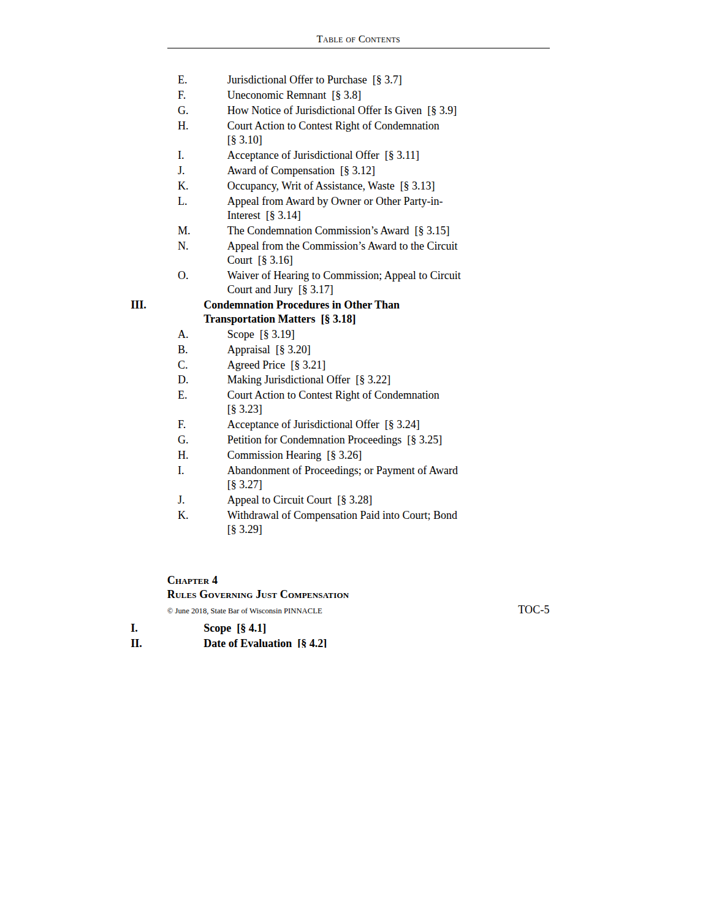Table of Contents
E. Jurisdictional Offer to Purchase [§ 3.7]
F. Uneconomic Remnant [§ 3.8]
G. How Notice of Jurisdictional Offer Is Given [§ 3.9]
H. Court Action to Contest Right of Condemnation[§ 3.10]
I. Acceptance of Jurisdictional Offer [§ 3.11]
J. Award of Compensation [§ 3.12]
K. Occupancy, Writ of Assistance, Waste [§ 3.13]
L. Appeal from Award by Owner or Other Party-in-Interest [§ 3.14]
M. The Condemnation Commission’s Award [§ 3.15]
N. Appeal from the Commission’s Award to the CircuitCourt [§ 3.16]
O. Waiver of Hearing to Commission; Appeal to CircuitCourt and Jury [§ 3.17]
III. Condemnation Procedures in Other ThanTransportation Matters [§ 3.18]
A. Scope [§ 3.19]
B. Appraisal [§ 3.20]
C. Agreed Price [§ 3.21]
D. Making Jurisdictional Offer [§ 3.22]
E. Court Action to Contest Right of Condemnation[§ 3.23]
F. Acceptance of Jurisdictional Offer [§ 3.24]
G. Petition for Condemnation Proceedings [§ 3.25]
H. Commission Hearing [§ 3.26]
I. Abandonment of Proceedings; or Payment of Award[§ 3.27]
J. Appeal to Circuit Court [§ 3.28]
K. Withdrawal of Compensation Paid into Court; Bond[§ 3.29]
Chapter 4
Rules Governing Just Compensation
I. Scope [§ 4.1]
II. Date of Evaluation [§ 4.2]
A. In General [§ 4.3]
B. Appraisals [§ 4.4]
© June 2018, State Bar of Wisconsin PINNACLE TOC-5